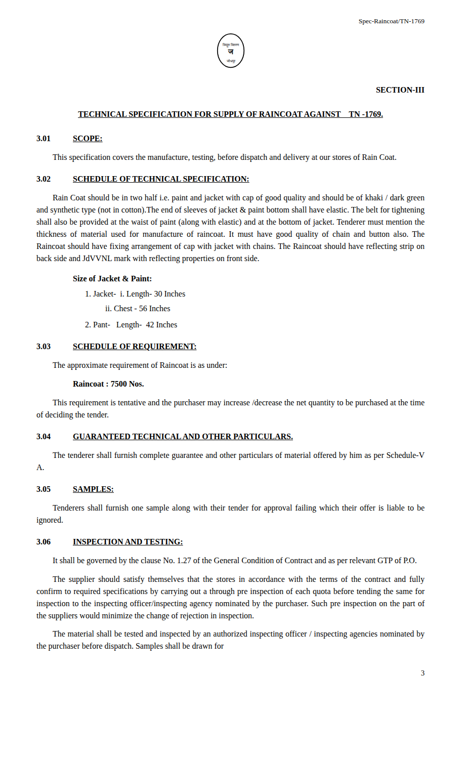Spec-Raincoat/TN-1769
SECTION-III
TECHNICAL SPECIFICATION FOR SUPPLY OF RAINCOAT AGAINST TN -1769.
3.01
SCOPE:
This specification covers the manufacture, testing, before dispatch and delivery at our stores of Rain Coat.
3.02
SCHEDULE OF TECHNICAL SPECIFICATION:
Rain Coat should be in two half i.e. paint and jacket with cap of good quality and should be of khaki / dark green and synthetic type (not in cotton).The end of sleeves of jacket & paint bottom shall have elastic. The belt for tightening shall also be provided at the waist of paint (along with elastic) and at the bottom of jacket. Tenderer must mention the thickness of material used for manufacture of raincoat. It must have good quality of chain and button also. The Raincoat should have fixing arrangement of cap with jacket with chains. The Raincoat should have reflecting strip on back side and JdVVNL mark with reflecting properties on front side.
Size of Jacket & Paint:
Jacket- i. Length- 30 Inches
ii. Chest - 56 Inches
Pant- Length- 42 Inches
3.03
SCHEDULE OF REQUIREMENT:
The approximate requirement of Raincoat is as under:
Raincoat : 7500 Nos.
This requirement is tentative and the purchaser may increase /decrease the net quantity to be purchased at the time of deciding the tender.
3.04
GUARANTEED TECHNICAL AND OTHER PARTICULARS.
The tenderer shall furnish complete guarantee and other particulars of material offered by him as per Schedule-V A.
3.05
SAMPLES:
Tenderers shall furnish one sample along with their tender for approval failing which their offer is liable to be ignored.
3.06
INSPECTION AND TESTING:
It shall be governed by the clause No. 1.27 of the General Condition of Contract and as per relevant GTP of P.O.
The supplier should satisfy themselves that the stores in accordance with the terms of the contract and fully confirm to required specifications by carrying out a through pre inspection of each quota before tending the same for inspection to the inspecting officer/inspecting agency nominated by the purchaser. Such pre inspection on the part of the suppliers would minimize the change of rejection in inspection.
The material shall be tested and inspected by an authorized inspecting officer / inspecting agencies nominated by the purchaser before dispatch. Samples shall be drawn for
3